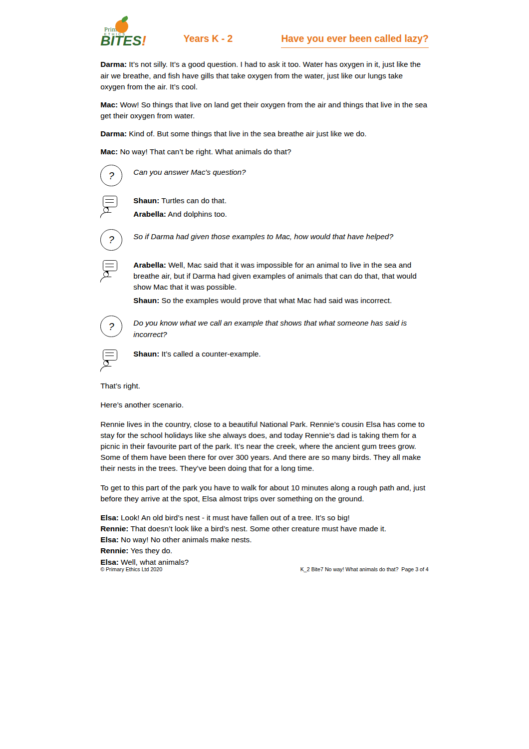Primary
ETHICS
BITES!
Years K - 2
Have you ever been called lazy?
Darma: It’s not silly. It’s a good question. I had to ask it too. Water has oxygen in it, just like the air we breathe, and fish have gills that take oxygen from the water, just like our lungs take oxygen from the air. It’s cool.
Mac: Wow! So things that live on land get their oxygen from the air and things that live in the sea get their oxygen from water.
Darma: Kind of. But some things that live in the sea breathe air just like we do.
Mac: No way! That can’t be right. What animals do that?
?
Can you answer Mac's question?
Shaun: Turtles can do that.
Arabella: And dolphins too.
?
So if Darma had given those examples to Mac, how would that have helped?
Arabella: Well, Mac said that it was impossible for an animal to live in the sea and breathe air, but if Darma had given examples of animals that can do that, that would show Mac that it was possible.
Shaun: So the examples would prove that what Mac had said was incorrect.
?
Do you know what we call an example that shows that what someone has said is incorrect?
Shaun: It’s called a counter-example.
That’s right.
Here’s another scenario.
Rennie lives in the country, close to a beautiful National Park. Rennie’s cousin Elsa has come to stay for the school holidays like she always does, and today Rennie’s dad is taking them for a picnic in their favourite part of the park. It’s near the creek, where the ancient gum trees grow. Some of them have been there for over 300 years. And there are so many birds. They all make their nests in the trees. They’ve been doing that for a long time.
To get to this part of the park you have to walk for about 10 minutes along a rough path and, just before they arrive at the spot, Elsa almost trips over something on the ground.
Elsa: Look! An old bird’s nest - it must have fallen out of a tree. It’s so big!
Rennie: That doesn’t look like a bird’s nest. Some other creature must have made it.
Elsa: No way! No other animals make nests.
Rennie: Yes they do.
Elsa: Well, what animals?
© Primary Ethics Ltd 2020
K_2 Bite7 No way! What animals do that? Page 3 of 4